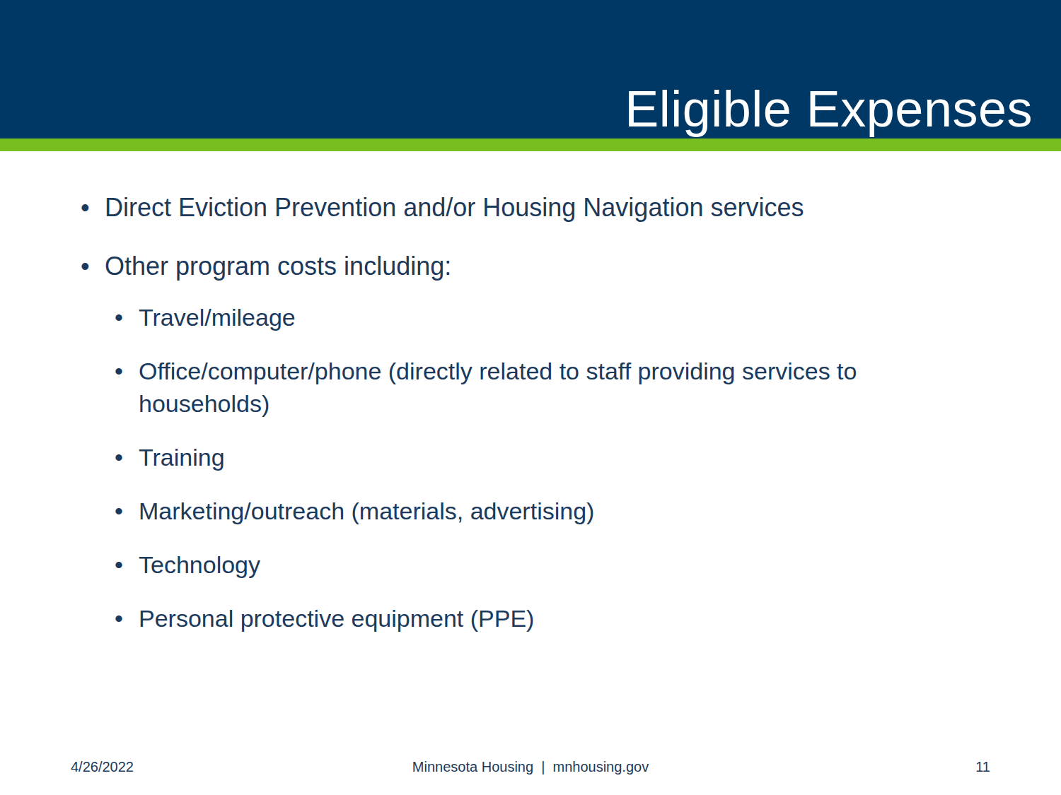Eligible Expenses
Direct Eviction Prevention and/or Housing Navigation services
Other program costs including:
Travel/mileage
Office/computer/phone (directly related to staff providing services to households)
Training
Marketing/outreach (materials, advertising)
Technology
Personal protective equipment (PPE)
4/26/2022 Minnesota Housing | mnhousing.gov 11